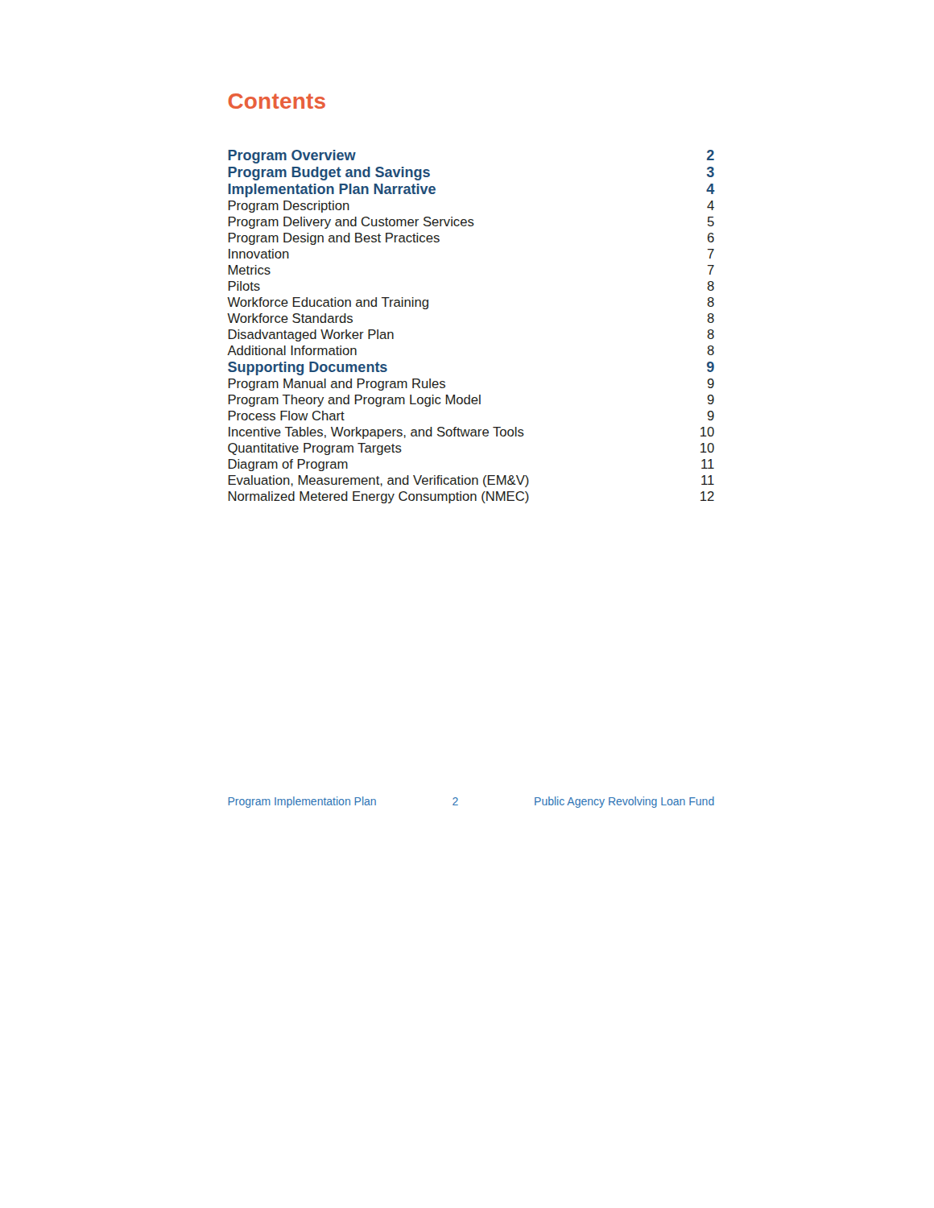Contents
Program Overview 2
Program Budget and Savings 3
Implementation Plan Narrative 4
Program Description 4
Program Delivery and Customer Services 5
Program Design and Best Practices 6
Innovation 7
Metrics 7
Pilots 8
Workforce Education and Training 8
Workforce Standards 8
Disadvantaged Worker Plan 8
Additional Information 8
Supporting Documents 9
Program Manual and Program Rules 9
Program Theory and Program Logic Model 9
Process Flow Chart 9
Incentive Tables, Workpapers, and Software Tools 10
Quantitative Program Targets 10
Diagram of Program 11
Evaluation, Measurement, and Verification (EM&V) 11
Normalized Metered Energy Consumption (NMEC) 12
Program Implementation Plan
2
Public Agency Revolving Loan Fund